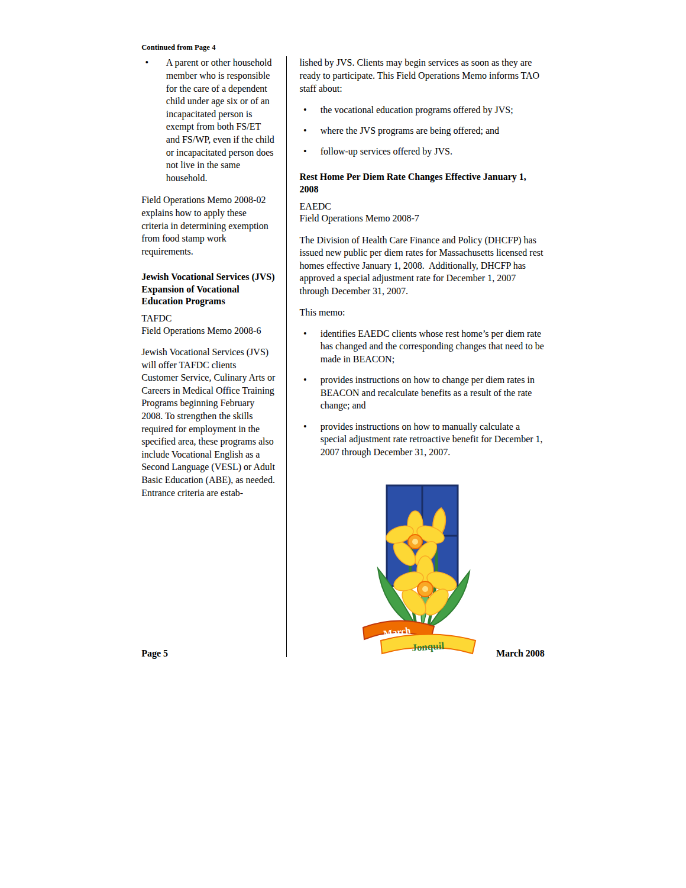Continued from Page 4
A parent or other household member who is responsible for the care of a dependent child under age six or of an incapacitated person is exempt from both FS/ET and FS/WP, even if the child or incapacitated person does not live in the same household.
Field Operations Memo 2008-02 explains how to apply these criteria in determining exemption from food stamp work requirements.
Jewish Vocational Services (JVS) Expansion of Vocational Education Programs
TAFDC
Field Operations Memo 2008-6
Jewish Vocational Services (JVS) will offer TAFDC clients Customer Service, Culinary Arts or Careers in Medical Office Training Programs beginning February 2008. To strengthen the skills required for employment in the specified area, these programs also include Vocational English as a Second Language (VESL) or Adult Basic Education (ABE), as needed. Entrance criteria are estab-
lished by JVS. Clients may begin services as soon as they are ready to participate. This Field Operations Memo informs TAO staff about:
the vocational education programs offered by JVS;
where the JVS programs are being offered; and
follow-up services offered by JVS.
Rest Home Per Diem Rate Changes Effective January 1, 2008
EAEDC
Field Operations Memo 2008-7
The Division of Health Care Finance and Policy (DHCFP) has issued new public per diem rates for Massachusetts licensed rest homes effective January 1, 2008. Additionally, DHCFP has approved a special adjustment rate for December 1, 2007 through December 31, 2007.
This memo:
identifies EAEDC clients whose rest home’s per diem rate has changed and the corresponding changes that need to be made in BEACON;
provides instructions on how to change per diem rates in BEACON and recalculate benefits as a result of the rate change; and
provides instructions on how to manually calculate a special adjustment rate retroactive benefit for December 1, 2007 through December 31, 2007.
March Jonquil
Page 5 March 2008